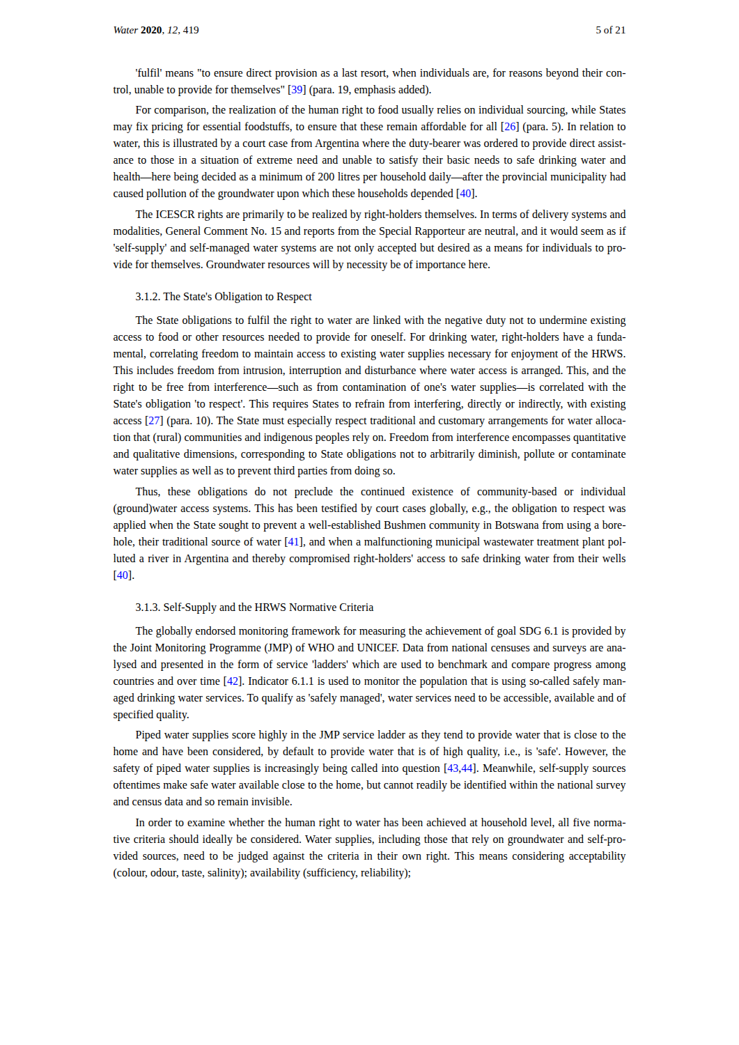Water 2020, 12, 419 5 of 21
'fulfil' means "to ensure direct provision as a last resort, when individuals are, for reasons beyond their control, unable to provide for themselves" [39] (para. 19, emphasis added).
For comparison, the realization of the human right to food usually relies on individual sourcing, while States may fix pricing for essential foodstuffs, to ensure that these remain affordable for all [26] (para. 5). In relation to water, this is illustrated by a court case from Argentina where the duty-bearer was ordered to provide direct assistance to those in a situation of extreme need and unable to satisfy their basic needs to safe drinking water and health—here being decided as a minimum of 200 litres per household daily—after the provincial municipality had caused pollution of the groundwater upon which these households depended [40].
The ICESCR rights are primarily to be realized by right-holders themselves. In terms of delivery systems and modalities, General Comment No. 15 and reports from the Special Rapporteur are neutral, and it would seem as if 'self-supply' and self-managed water systems are not only accepted but desired as a means for individuals to provide for themselves. Groundwater resources will by necessity be of importance here.
3.1.2. The State's Obligation to Respect
The State obligations to fulfil the right to water are linked with the negative duty not to undermine existing access to food or other resources needed to provide for oneself. For drinking water, right-holders have a fundamental, correlating freedom to maintain access to existing water supplies necessary for enjoyment of the HRWS. This includes freedom from intrusion, interruption and disturbance where water access is arranged. This, and the right to be free from interference—such as from contamination of one's water supplies—is correlated with the State's obligation 'to respect'. This requires States to refrain from interfering, directly or indirectly, with existing access [27] (para. 10). The State must especially respect traditional and customary arrangements for water allocation that (rural) communities and indigenous peoples rely on. Freedom from interference encompasses quantitative and qualitative dimensions, corresponding to State obligations not to arbitrarily diminish, pollute or contaminate water supplies as well as to prevent third parties from doing so.
Thus, these obligations do not preclude the continued existence of community-based or individual (ground)water access systems. This has been testified by court cases globally, e.g., the obligation to respect was applied when the State sought to prevent a well-established Bushmen community in Botswana from using a borehole, their traditional source of water [41], and when a malfunctioning municipal wastewater treatment plant polluted a river in Argentina and thereby compromised right-holders' access to safe drinking water from their wells [40].
3.1.3. Self-Supply and the HRWS Normative Criteria
The globally endorsed monitoring framework for measuring the achievement of goal SDG 6.1 is provided by the Joint Monitoring Programme (JMP) of WHO and UNICEF. Data from national censuses and surveys are analysed and presented in the form of service 'ladders' which are used to benchmark and compare progress among countries and over time [42]. Indicator 6.1.1 is used to monitor the population that is using so-called safely managed drinking water services. To qualify as 'safely managed', water services need to be accessible, available and of specified quality.
Piped water supplies score highly in the JMP service ladder as they tend to provide water that is close to the home and have been considered, by default to provide water that is of high quality, i.e., is 'safe'. However, the safety of piped water supplies is increasingly being called into question [43,44]. Meanwhile, self-supply sources oftentimes make safe water available close to the home, but cannot readily be identified within the national survey and census data and so remain invisible.
In order to examine whether the human right to water has been achieved at household level, all five normative criteria should ideally be considered. Water supplies, including those that rely on groundwater and self-provided sources, need to be judged against the criteria in their own right. This means considering acceptability (colour, odour, taste, salinity); availability (sufficiency, reliability);